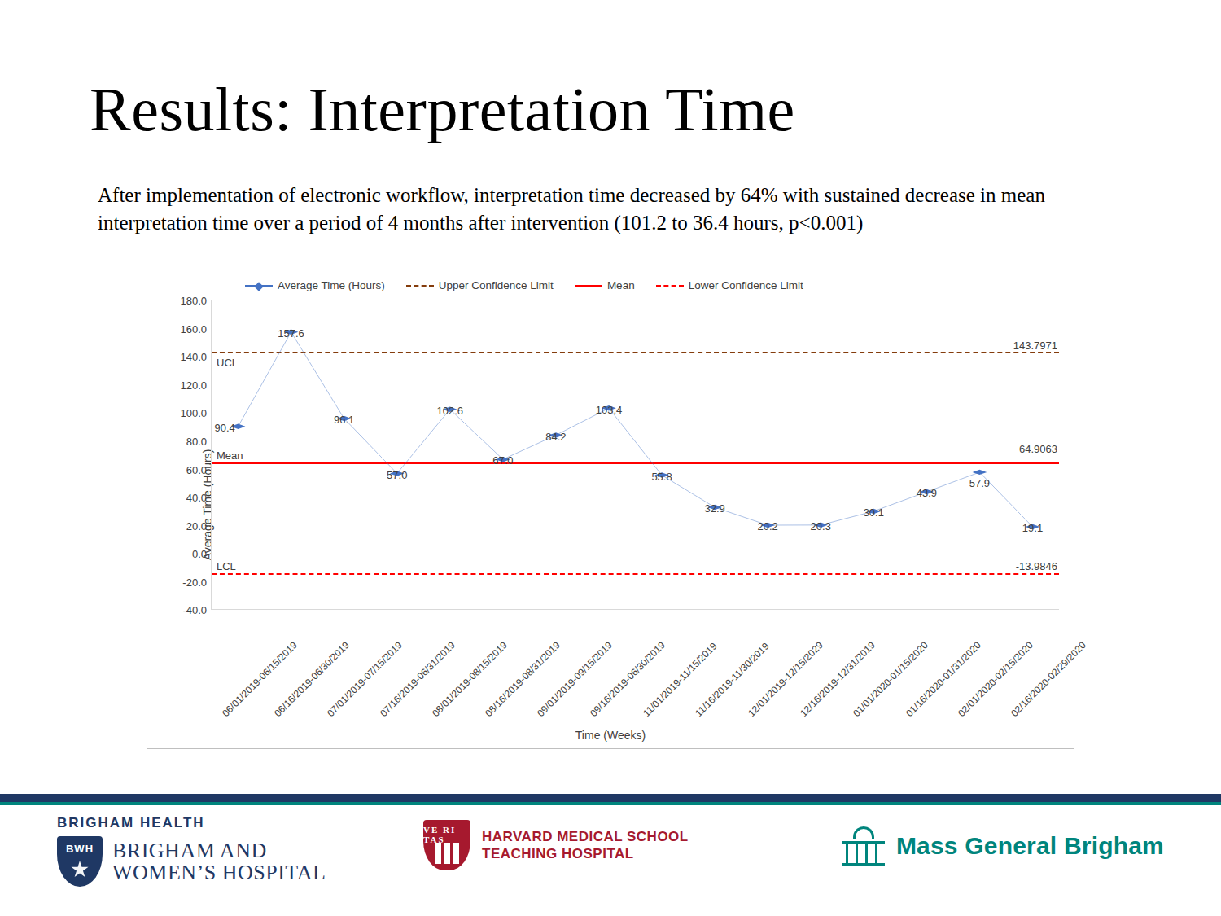Results: Interpretation Time
After implementation of electronic workflow, interpretation time decreased by 64% with sustained decrease in mean interpretation time over a period of 4 months after intervention (101.2 to 36.4 hours, p<0.001)
Average Time (Hours) Upper Confidence Limit Mean Lower Confidence Limit
Average Time (Hours)
Time (Weeks)
180.0
160.0
140.0
120.0
100.0
80.0
60.0
40.0
20.0
0.0
-20.0
-40.0
UCL
143.7971
Mean
64.9063
LCL
-13.9846
90.4
157.6
96.1
57.0
102.6
67.0
84.2
103.4
55.8
32.9
20.2
20.3
30.1
43.9
57.9
19.1
06/01/2019-06/15/2019
06/16/2019-06/30/2019
07/01/2019-07/15/2019
07/16/2019-06/31/2019
08/01/2019-08/15/2019
08/16/2019-08/31/2019
09/01/2019-09/15/2019
09/16/2019-06/30/2019
11/01/2019-11/15/2019
11/16/2019-11/30/2019
12/01/2019-12/15/2029
12/16/2019-12/31/2019
01/01/2020-01/15/2020
01/16/2020-01/31/2020
02/01/2020-02/15/2020
02/16/2020-02/29/2020
BRIGHAM HEALTH
BWH
BRIGHAM AND
WOMEN’S HOSPITAL
VE RI TAS
HARVARD MEDICAL SCHOOL
TEACHING HOSPITAL
Mass General Brigham